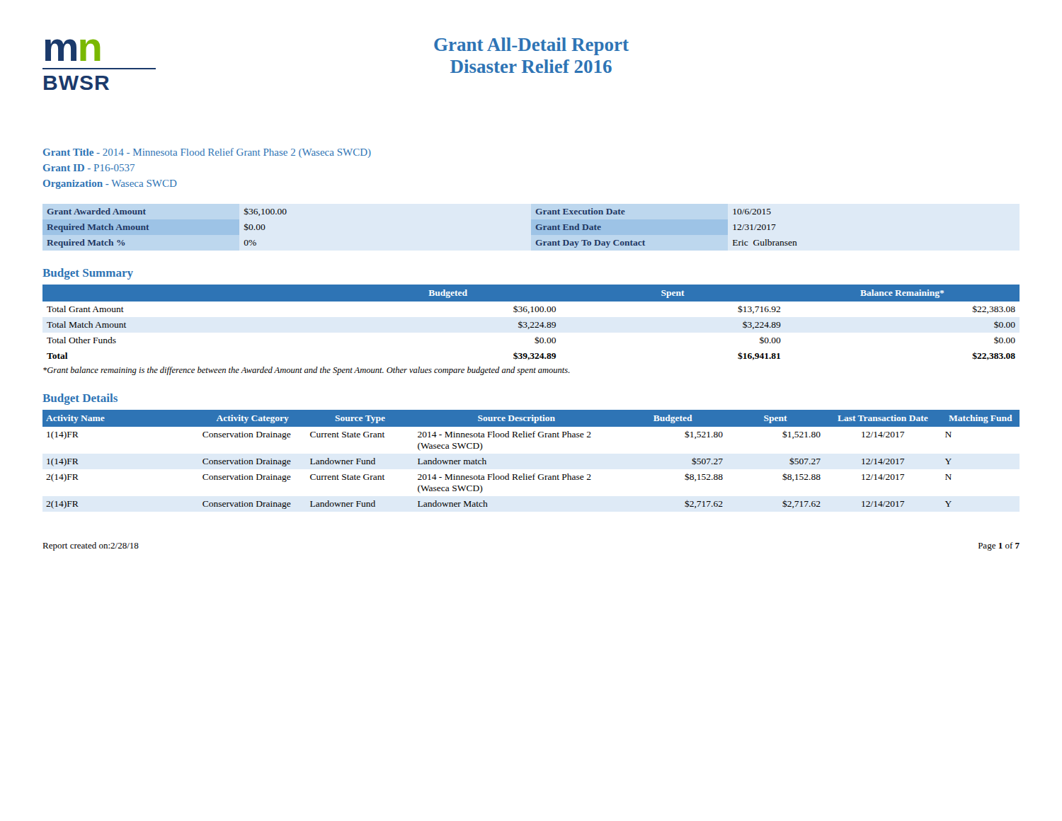mn
BWSR
Grant All-Detail Report Disaster Relief 2016
Grant Title - 2014 - Minnesota Flood Relief Grant Phase 2 (Waseca SWCD)
Grant ID - P16-0537
Organization - Waseca SWCD
| Grant Awarded Amount | $36,100.00 | Grant Execution Date | 10/6/2015 |
| Required Match Amount | $0.00 | Grant End Date | 12/31/2017 |
| Required Match % | 0% | Grant Day To Day Contact | Eric Gulbransen |
Budget Summary
| | Budgeted | Spent | Balance Remaining* |
| --- | --- | --- | --- |
| Total Grant Amount | $36,100.00 | $13,716.92 | $22,383.08 |
| Total Match Amount | $3,224.89 | $3,224.89 | $0.00 |
| Total Other Funds | $0.00 | $0.00 | $0.00 |
| Total | $39,324.89 | $16,941.81 | $22,383.08 |
*Grant balance remaining is the difference between the Awarded Amount and the Spent Amount. Other values compare budgeted and spent amounts.
Budget Details
| Activity Name | Activity Category | Source Type | Source Description | Budgeted | Spent | Last Transaction Date | Matching Fund |
| --- | --- | --- | --- | --- | --- | --- | --- |
| 1(14)FR | Conservation Drainage | Current State Grant | 2014 - Minnesota Flood Relief Grant Phase 2 (Waseca SWCD) | $1,521.80 | $1,521.80 | 12/14/2017 | N |
| 1(14)FR | Conservation Drainage | Landowner Fund | Landowner match | $507.27 | $507.27 | 12/14/2017 | Y |
| 2(14)FR | Conservation Drainage | Current State Grant | 2014 - Minnesota Flood Relief Grant Phase 2 (Waseca SWCD) | $8,152.88 | $8,152.88 | 12/14/2017 | N |
| 2(14)FR | Conservation Drainage | Landowner Fund | Landowner Match | $2,717.62 | $2,717.62 | 12/14/2017 | Y |
Report created on:2/28/18
Page 1 of 7